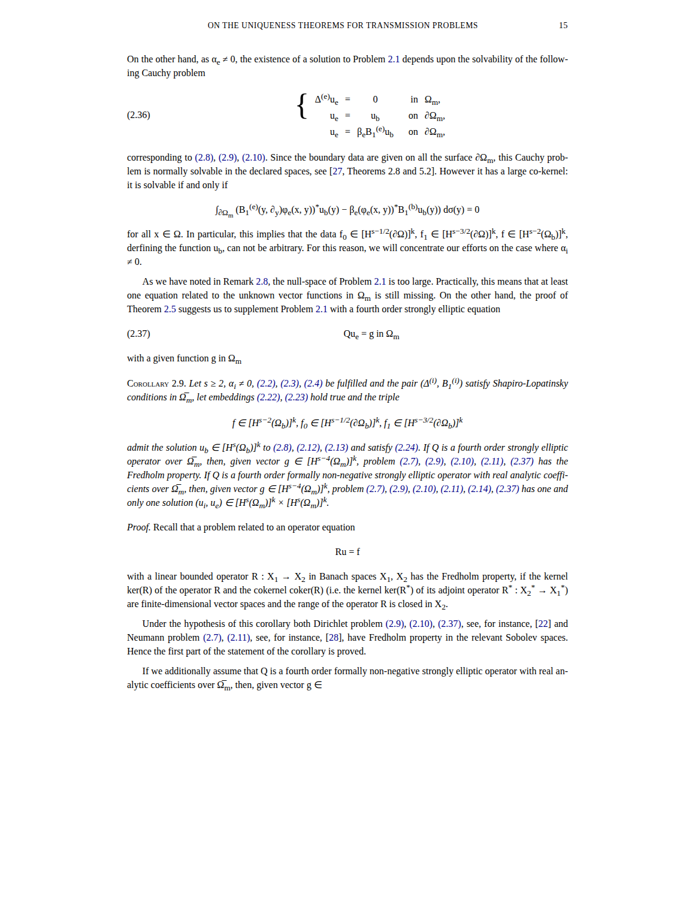ON THE UNIQUENESS THEOREMS FOR TRANSMISSION PROBLEMS 15
On the other hand, as αe ≠ 0, the existence of a solution to Problem 2.1 depends upon the solvability of the following Cauchy problem
(2.36)
{
| Δ (e) u e | = | 0 | in | Ω m , |
| u e | = | u b | on | ∂Ω m , |
| u e | = | β e B 1 (e) u b | on | ∂Ω m , |
corresponding to (2.8), (2.9), (2.10). Since the boundary data are given on all the surface ∂Ωm, this Cauchy problem is normally solvable in the declared spaces, see [27, Theorems 2.8 and 5.2]. However it has a large co-kernel: it is solvable if and only if
∫∂Ωm (B1(e)(y, ∂y)φe(x, y))*ub(y) − βe(φe(x, y))*B1(b)ub(y)) dσ(y) = 0
for all x ∈ Ω. In particular, this implies that the data f0 ∈ [Hs−1/2(∂Ω)]k, f1 ∈ [Hs−3/2(∂Ω)]k, f ∈ [Hs−2(Ωb)]k, derfining the function ub, can not be arbitrary. For this reason, we will concentrate our efforts on the case where αi ≠ 0.
As we have noted in Remark 2.8, the null-space of Problem 2.1 is too large. Practically, this means that at least one equation related to the unknown vector functions in Ωm is still missing. On the other hand, the proof of Theorem 2.5 suggests us to supplement Problem 2.1 with a fourth order strongly elliptic equation
(2.37)
Que = g in Ωm
with a given function g in Ωm
Corollary 2.9. Let s ≥ 2, αi ≠ 0, (2.2), (2.3), (2.4) be fulfilled and the pair (Δ(i), B1(i)) satisfy Shapiro-Lopatinsky conditions in Ω̅m, let embeddings (2.22), (2.23) hold true and the triple
f ∈ [Hs−2(Ωb)]k, f0 ∈ [Hs−1/2(∂Ωb)]k, f1 ∈ [Hs−3/2(∂Ωb)]k
admit the solution ub ∈ [Hs(Ωb)]k to (2.8), (2.12), (2.13) and satisfy (2.24). If Q is a fourth order strongly elliptic operator over Ω̅m, then, given vector g ∈ [Hs−4(Ωm)]k, problem (2.7), (2.9), (2.10), (2.11), (2.37) has the Fredholm property. If Q is a fourth order formally non-negative strongly elliptic operator with real analytic coefficients over Ω̅m, then, given vector g ∈ [Hs−4(Ωm)]k, problem (2.7), (2.9), (2.10), (2.11), (2.14), (2.37) has one and only one solution (ui, ue) ∈ [Hs(Ωm)]k × [Hs(Ωm)]k.
Proof. Recall that a problem related to an operator equation
Ru = f
with a linear bounded operator R : X1 → X2 in Banach spaces X1, X2 has the Fredholm property, if the kernel ker(R) of the operator R and the cokernel coker(R) (i.e. the kernel ker(R*) of its adjoint operator R* : X2* → X1*) are finite-dimensional vector spaces and the range of the operator R is closed in X2.
Under the hypothesis of this corollary both Dirichlet problem (2.9), (2.10), (2.37), see, for instance, [22] and Neumann problem (2.7), (2.11), see, for instance, [28], have Fredholm property in the relevant Sobolev spaces. Hence the first part of the statement of the corollary is proved.
If we additionally assume that Q is a fourth order formally non-negative strongly elliptic operator with real analytic coefficients over Ω̅m, then, given vector g ∈